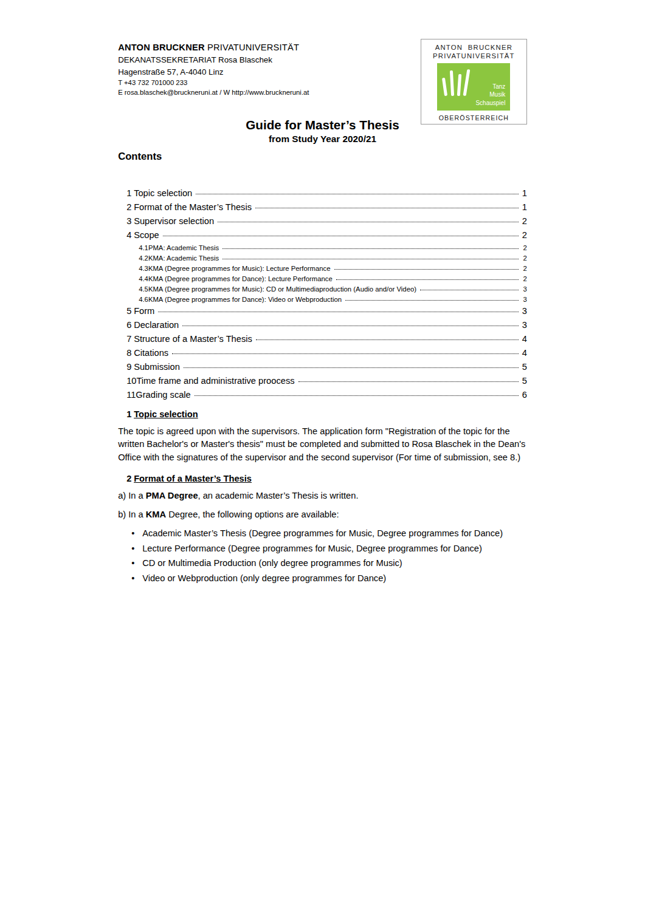ANTON BRUCKNER PRIVATUNIVERSITÄT
DEKANATSSEKRETARIAT Rosa Blaschek
Hagenstraße 57, A-4040 Linz
T +43 732 701000 233
E rosa.blaschek@bruckneruni.at / W http://www.bruckneruni.at
ANTON BRUCKNER
PRIVATUNIVERSITÄT
Tanz
Musik
Schauspiel
OBERÖSTERREICH
Guide for Master’s Thesis
from Study Year 2020/21
Contents
1 Topic selection 1
2 Format of the Master’s Thesis 1
3 Supervisor selection 2
4 Scope 2
4.1 PMA: Academic Thesis 2
4.2 KMA: Academic Thesis 2
4.3 KMA (Degree programmes for Music): Lecture Performance 2
4.4 KMA (Degree programmes for Dance): Lecture Performance 2
4.5 KMA (Degree programmes for Music): CD or Multimediaproduction (Audio and/or Video) 3
4.6 KMA (Degree programmes for Dance): Video or Webproduction 3
5 Form 3
6 Declaration 3
7 Structure of a Master’s Thesis 4
8 Citations 4
9 Submission 5
10 Time frame and administrative proocess 5
11 Grading scale 6
1 Topic selection
The topic is agreed upon with the supervisors. The application form "Registration of the topic for the written Bachelor's or Master's thesis" must be completed and submitted to Rosa Blaschek in the Dean's Office with the signatures of the supervisor and the second supervisor (For time of submission, see 8.)
2 Format of a Master’s Thesis
a) In a PMA Degree, an academic Master’s Thesis is written.
b) In a KMA Degree, the following options are available:
Academic Master’s Thesis (Degree programmes for Music, Degree programmes for Dance)
Lecture Performance (Degree programmes for Music, Degree programmes for Dance)
CD or Multimedia Production (only degree programmes for Music)
Video or Webproduction (only degree programmes for Dance)